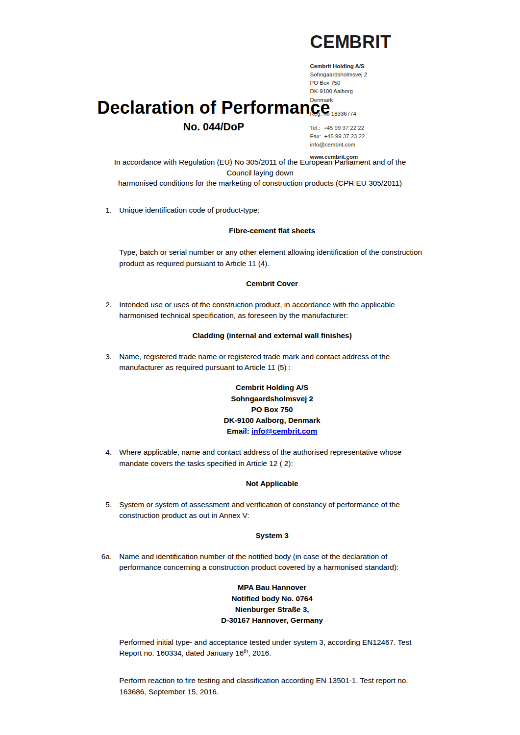CEMBRIT
Cembrit Holding A/S
Sohngaardsholmsvej 2
PO Box 750
DK-9100 Aalborg
Denmark
Reg. no 18336774
Tel.: +45 99 37 22 22
Fax: +45 99 37 23 22
info@cembrit.com
www.cembrit.com
Declaration of Performance
No. 044/DoP
In accordance with Regulation (EU) No 305/2011 of the European Parliament and of the Council laying down harmonised conditions for the marketing of construction products (CPR EU 305/2011)
1. Unique identification code of product-type:
Fibre-cement flat sheets
Type, batch or serial number or any other element allowing identification of the construction product as required pursuant to Article 11 (4).
Cembrit Cover
2. Intended use or uses of the construction product, in accordance with the applicable harmonised technical specification, as foreseen by the manufacturer:
Cladding (internal and external wall finishes)
3. Name, registered trade name or registered trade mark and contact address of the manufacturer as required pursuant to Article 11 (5) :
Cembrit Holding A/S
Sohngaardsholmsvej 2
PO Box 750
DK-9100 Aalborg, Denmark
Email: info@cembrit.com
4. Where applicable, name and contact address of the authorised representative whose mandate covers the tasks specified in Article 12 ( 2):
Not Applicable
5. System or system of assessment and verification of constancy of performance of the construction product as out in Annex V:
System 3
6a. Name and identification number of the notified body (in case of the declaration of performance concerning a construction product covered by a harmonised standard):
MPA Bau Hannover
Notified body No. 0764
Nienburger Straße 3,
D-30167 Hannover, Germany
Performed initial type- and acceptance tested under system 3, according EN12467. Test Report no. 160334, dated January 16th, 2016.
Perform reaction to fire testing and classification according EN 13501-1. Test report no. 163686, September 15, 2016.